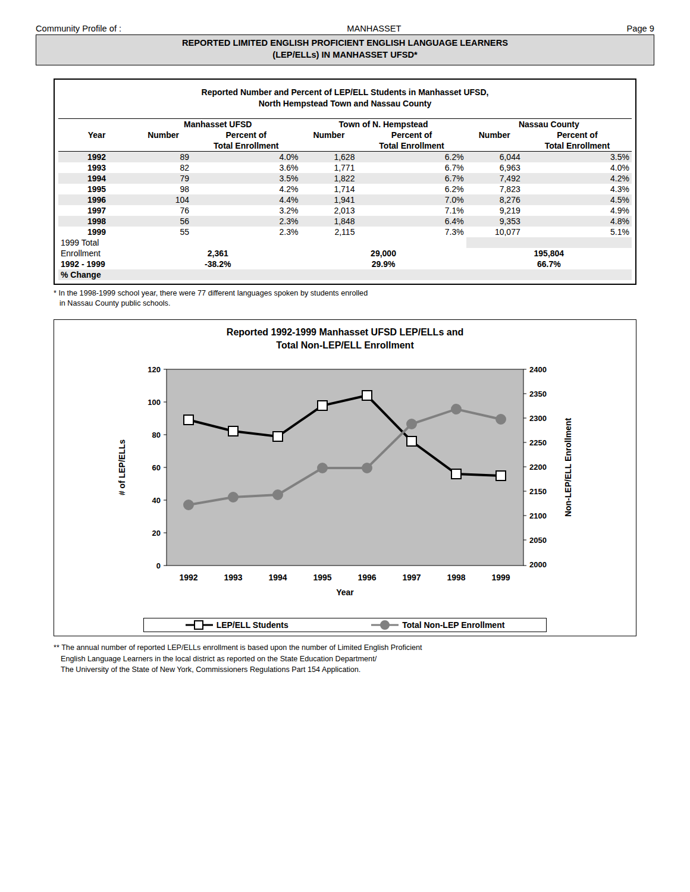Community Profile of :
MANHASSET
Page 9
REPORTED LIMITED ENGLISH PROFICIENT ENGLISH LANGUAGE LEARNERS
(LEP/ELLs) IN MANHASSET UFSD*
Reported Number and Percent of LEP/ELL Students in Manhasset UFSD, North Hempstead Town and Nassau County
| | Manhasset UFSD | Town of N. Hempstead | Nassau County |
| --- | --- | --- | --- |
| Year | Number | Percent of | Number | Percent of | Number | Percent of |
| | | Total Enrollment | | Total Enrollment | | Total Enrollment |
| 1992 | 89 | 4.0% | 1,628 | 6.2% | 6,044 | 3.5% |
| 1993 | 82 | 3.6% | 1,771 | 6.7% | 6,963 | 4.0% |
| 1994 | 79 | 3.5% | 1,822 | 6.7% | 7,492 | 4.2% |
| 1995 | 98 | 4.2% | 1,714 | 6.2% | 7,823 | 4.3% |
| 1996 | 104 | 4.4% | 1,941 | 7.0% | 8,276 | 4.5% |
| 1997 | 76 | 3.2% | 2,013 | 7.1% | 9,219 | 4.9% |
| 1998 | 56 | 2.3% | 1,848 | 6.4% | 9,353 | 4.8% |
| 1999 | 55 | 2.3% | 2,115 | 7.3% | 10,077 | 5.1% |
| 1999 Total | | | |
| Enrollment | 2,361 | 29,000 | 195,804 |
| 1992 - 1999 | -38.2% | 29.9% | 66.7% |
| % Change | | | |
* In the 1998-1999 school year, there were 77 different languages spoken by students enrolled in Nassau County public schools.
Reported 1992-1999 Manhasset UFSD LEP/ELLs and
Total Non-LEP/ELL Enrollment
120 100 80 60 40 20 0 2400 2350 2300 2250 2200 2150 2100 2050 2000 # of LEP/ELLs Non-LEP/ELL Enrollment 1992 1993 1994 1995 1996 1997 1998 1999 Year
LEP/ELL Students
Total Non-LEP Enrollment
** The annual number of reported LEP/ELLs enrollment is based upon the number of Limited English Proficient English Language Learners in the local district as reported on the State Education Department/ The University of the State of New York, Commissioners Regulations Part 154 Application.